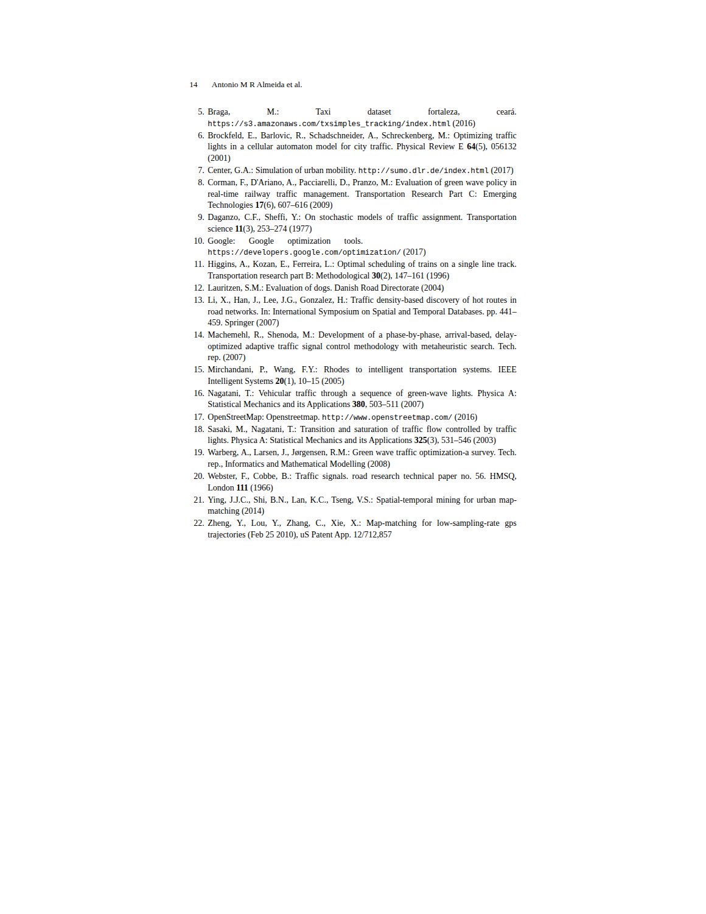14 Antonio M R Almeida et al.
Braga, M.: Taxi dataset fortaleza, ceará. https://s3.amazonaws.com/txsimples_tracking/index.html (2016)
Brockfeld, E., Barlovic, R., Schadschneider, A., Schreckenberg, M.: Optimizing traffic lights in a cellular automaton model for city traffic. Physical Review E 64(5), 056132 (2001)
Center, G.A.: Simulation of urban mobility. http://sumo.dlr.de/index.html (2017)
Corman, F., D'Ariano, A., Pacciarelli, D., Pranzo, M.: Evaluation of green wave policy in real-time railway traffic management. Transportation Research Part C: Emerging Technologies 17(6), 607–616 (2009)
Daganzo, C.F., Sheffi, Y.: On stochastic models of traffic assignment. Transportation science 11(3), 253–274 (1977)
Google: Google optimization tools. https://developers.google.com/optimization/ (2017)
Higgins, A., Kozan, E., Ferreira, L.: Optimal scheduling of trains on a single line track. Transportation research part B: Methodological 30(2), 147–161 (1996)
Lauritzen, S.M.: Evaluation of dogs. Danish Road Directorate (2004)
Li, X., Han, J., Lee, J.G., Gonzalez, H.: Traffic density-based discovery of hot routes in road networks. In: International Symposium on Spatial and Temporal Databases. pp. 441–459. Springer (2007)
Machemehl, R., Shenoda, M.: Development of a phase-by-phase, arrival-based, delay-optimized adaptive traffic signal control methodology with metaheuristic search. Tech. rep. (2007)
Mirchandani, P., Wang, F.Y.: Rhodes to intelligent transportation systems. IEEE Intelligent Systems 20(1), 10–15 (2005)
Nagatani, T.: Vehicular traffic through a sequence of green-wave lights. Physica A: Statistical Mechanics and its Applications 380, 503–511 (2007)
OpenStreetMap: Openstreetmap. http://www.openstreetmap.com/ (2016)
Sasaki, M., Nagatani, T.: Transition and saturation of traffic flow controlled by traffic lights. Physica A: Statistical Mechanics and its Applications 325(3), 531–546 (2003)
Warberg, A., Larsen, J., Jørgensen, R.M.: Green wave traffic optimization-a survey. Tech. rep., Informatics and Mathematical Modelling (2008)
Webster, F., Cobbe, B.: Traffic signals. road research technical paper no. 56. HMSQ, London 111 (1966)
Ying, J.J.C., Shi, B.N., Lan, K.C., Tseng, V.S.: Spatial-temporal mining for urban map-matching (2014)
Zheng, Y., Lou, Y., Zhang, C., Xie, X.: Map-matching for low-sampling-rate gps trajectories (Feb 25 2010), uS Patent App. 12/712,857